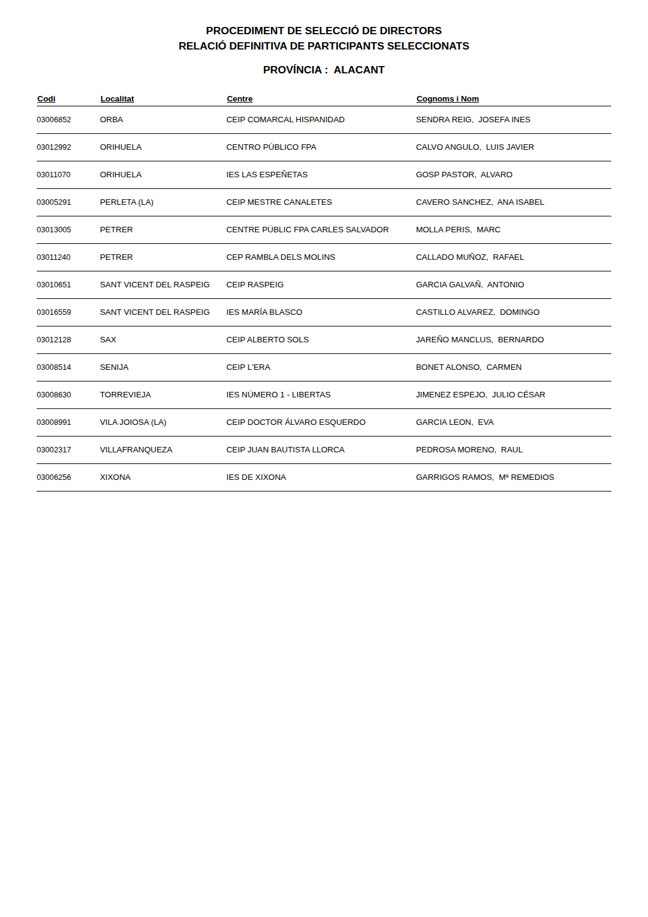PROCEDIMENT DE SELECCIÓ DE DIRECTORS
RELACIÓ DEFINITIVA DE PARTICIPANTS SELECCIONATS
PROVÍNCIA : ALACANT
| Codi | Localitat | Centre | Cognoms i Nom |
| --- | --- | --- | --- |
| 03006852 | ORBA | CEIP COMARCAL HISPANIDAD | SENDRA REIG, JOSEFA INES |
| 03012992 | ORIHUELA | CENTRO PÚBLICO FPA | CALVO ANGULO, LUIS JAVIER |
| 03011070 | ORIHUELA | IES LAS ESPEÑETAS | GOSP PASTOR, ALVARO |
| 03005291 | PERLETA (LA) | CEIP MESTRE CANALETES | CAVERO SANCHEZ, ANA ISABEL |
| 03013005 | PETRER | CENTRE PÚBLIC FPA CARLES SALVADOR | MOLLA PERIS, MARC |
| 03011240 | PETRER | CEP RAMBLA DELS MOLINS | CALLADO MUÑOZ, RAFAEL |
| 03010651 | SANT VICENT DEL RASPEIG | CEIP RASPEIG | GARCIA GALVAÑ, ANTONIO |
| 03016559 | SANT VICENT DEL RASPEIG | IES MARÍA BLASCO | CASTILLO ALVAREZ, DOMINGO |
| 03012128 | SAX | CEIP ALBERTO SOLS | JAREÑO MANCLUS, BERNARDO |
| 03008514 | SENIJA | CEIP L'ERA | BONET ALONSO, CARMEN |
| 03008630 | TORREVIEJA | IES NÚMERO 1 - LIBERTAS | JIMENEZ ESPEJO, JULIO CÉSAR |
| 03008991 | VILA JOIOSA (LA) | CEIP DOCTOR ÁLVARO ESQUERDO | GARCIA LEON, EVA |
| 03002317 | VILLAFRANQUEZA | CEIP JUAN BAUTISTA LLORCA | PEDROSA MORENO, RAUL |
| 03006256 | XIXONA | IES DE XIXONA | GARRIGOS RAMOS, Mª REMEDIOS |